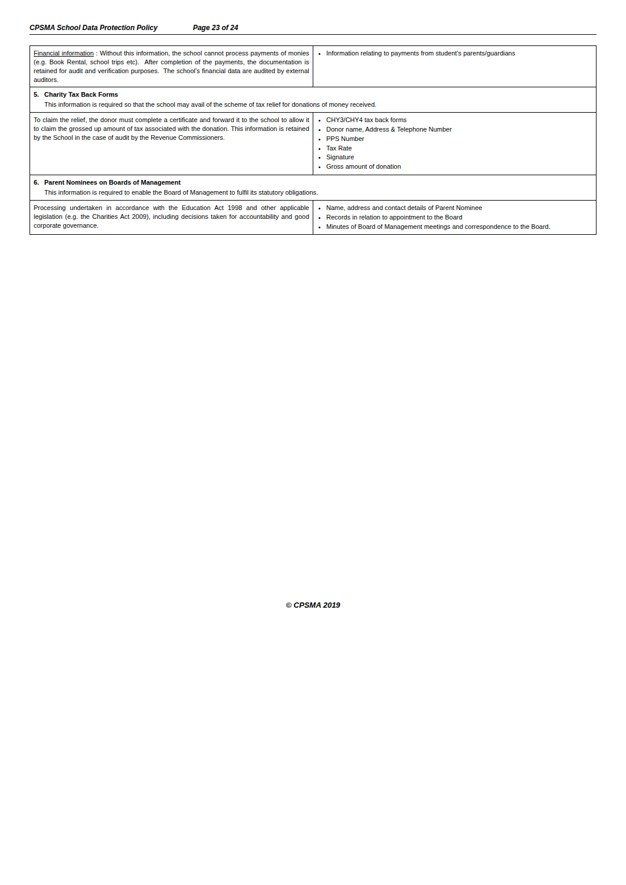CPSMA School Data Protection Policy Page 23 of 24
| Financial information : Without this information, the school cannot process payments of monies (e.g. Book Rental, school trips etc). After completion of the payments, the documentation is retained for audit and verification purposes. The school’s financial data are audited by external auditors. | Information relating to payments from student’s parents/guardians |
| 5. Charity Tax Back Forms This information is required so that the school may avail of the scheme of tax relief for donations of money received. |
| To claim the relief, the donor must complete a certificate and forward it to the school to allow it to claim the grossed up amount of tax associated with the donation. This information is retained by the School in the case of audit by the Revenue Commissioners. | CHY3/CHY4 tax back forms Donor name, Address & Telephone Number PPS Number Tax Rate Signature Gross amount of donation |
| 6. Parent Nominees on Boards of Management This information is required to enable the Board of Management to fulfil its statutory obligations. |
| Processing undertaken in accordance with the Education Act 1998 and other applicable legislation (e.g. the Charities Act 2009), including decisions taken for accountability and good corporate governance. | Name, address and contact details of Parent Nominee Records in relation to appointment to the Board Minutes of Board of Management meetings and correspondence to the Board. |
© CPSMA 2019